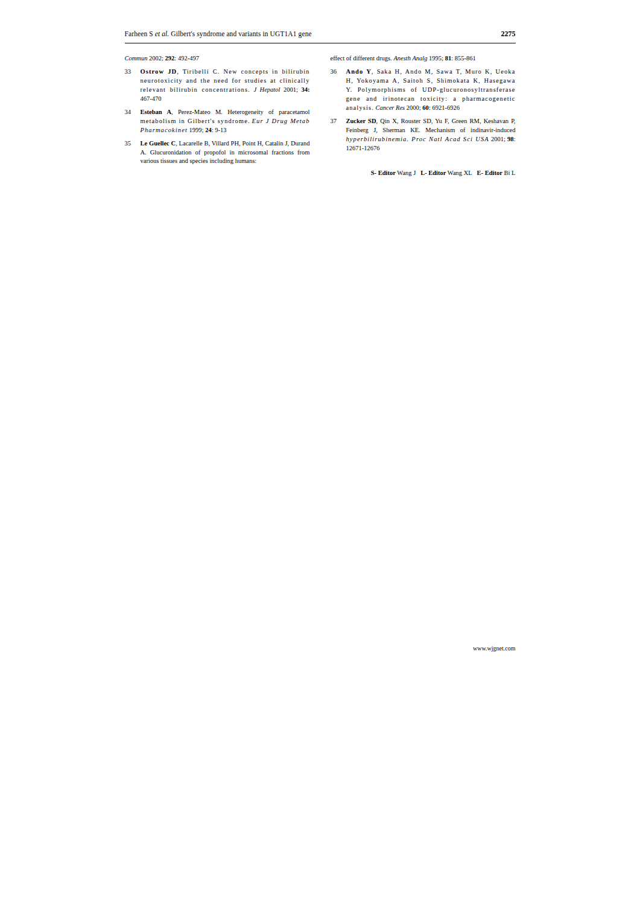Farheen S et al. Gilbert's syndrome and variants in UGT1A1 gene
2275
Commun 2002; 292: 492-497
33 Ostrow JD, Tiribelli C. New concepts in bilirubin neurotoxicity and the need for studies at clinically relevant bilirubin concentrations. J Hepatol 2001; 34: 467-470
34 Esteban A, Perez-Mateo M. Heterogeneity of paracetamol metabolism in Gilbert's syndrome. Eur J Drug Metab Pharmacokinet 1999; 24: 9-13
35 Le Guellec C, Lacarelle B, Villard PH, Point H, Catalin J, Durand A. Glucuronidation of propofol in microsomal fractions from various tissues and species including humans:
effect of different drugs. Anesth Analg 1995; 81: 855-861
36 Ando Y, Saka H, Ando M, Sawa T, Muro K, Ueoka H, Yokoyama A, Saitoh S, Shimokata K, Hasegawa Y. Polymorphisms of UDP-glucuronosyltransferase gene and irinotecan toxicity: a pharmacogenetic analysis. Cancer Res 2000; 60: 6921-6926
37 Zucker SD, Qin X, Rouster SD, Yu F, Green RM, Keshavan P, Feinberg J, Sherman KE. Mechanism of indinavir-induced hyperbilirubinemia. Proc Natl Acad Sci USA 2001; 98: 12671-12676
S- Editor Wang J L- Editor Wang XL E- Editor Bi L
www.wjgnet.com